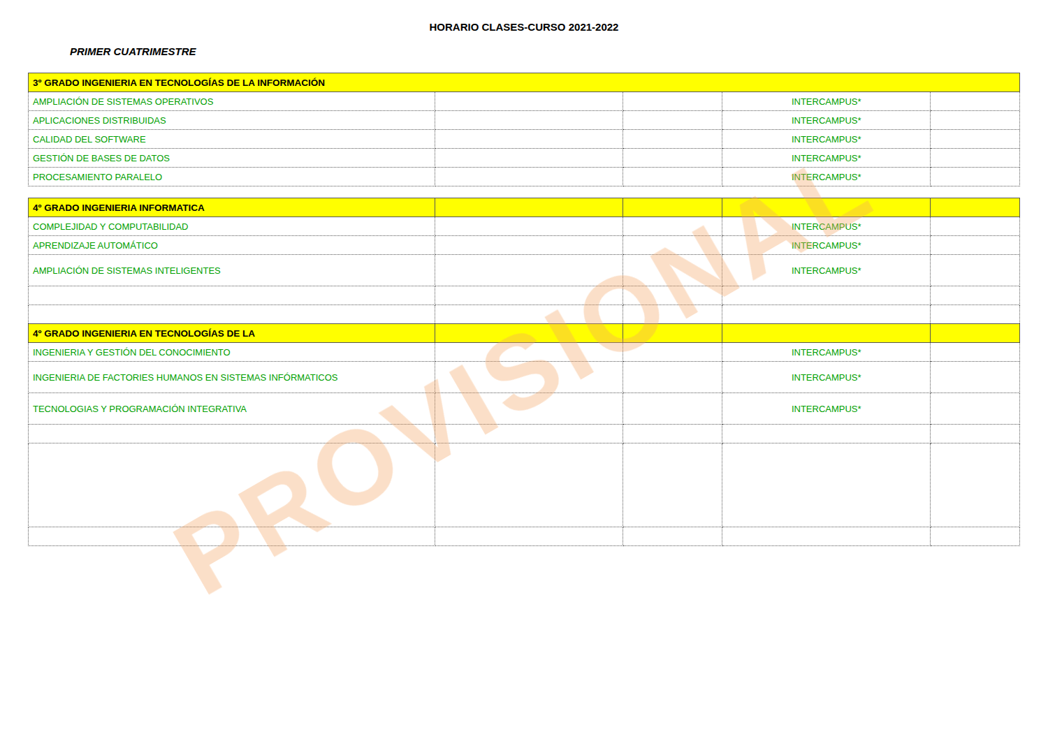PROVISIONAL
HORARIO CLASES-CURSO 2021-2022
PRIMER CUATRIMESTRE
| 3º GRADO INGENIERIA EN TECNOLOGÍAS DE LA INFORMACIÓN |
| AMPLIACIÓN DE SISTEMAS OPERATIVOS | | | INTERCAMPUS* | |
| APLICACIONES DISTRIBUIDAS | | | INTERCAMPUS* | |
| CALIDAD DEL SOFTWARE | | | INTERCAMPUS* | |
| GESTIÓN DE BASES DE DATOS | | | INTERCAMPUS* | |
| PROCESAMIENTO PARALELO | | | INTERCAMPUS* | |
| 4º GRADO INGENIERIA INFORMATICA | | | | |
| COMPLEJIDAD Y COMPUTABILIDAD | | | INTERCAMPUS* | |
| APRENDIZAJE AUTOMÁTICO | | | INTERCAMPUS* | |
| AMPLIACIÓN DE SISTEMAS INTELIGENTES | | | INTERCAMPUS* | |
| 4º GRADO INGENIERIA EN TECNOLOGÍAS DE LA | | | | |
| INGENIERIA Y GESTIÓN DEL CONOCIMIENTO | | | INTERCAMPUS* | |
| INGENIERIA DE FACTORIES HUMANOS EN SISTEMAS INFÓRMATICOS | | | INTERCAMPUS* | |
| TECNOLOGIAS Y PROGRAMACIÓN INTEGRATIVA | | | INTERCAMPUS* | |